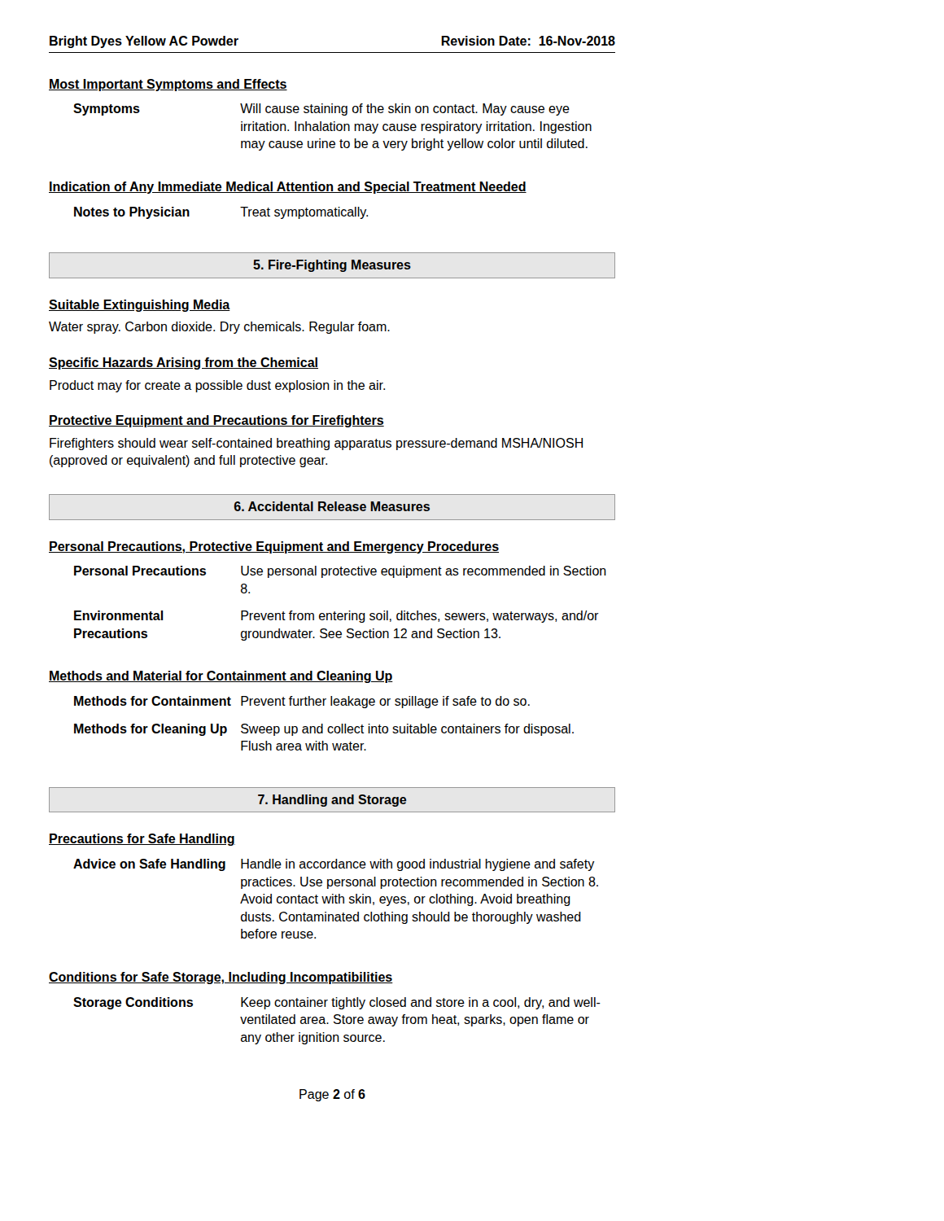Bright Dyes Yellow AC Powder Revision Date: 16-Nov-2018
Most Important Symptoms and Effects
| Symptoms | Will cause staining of the skin on contact. May cause eye irritation. Inhalation may cause respiratory irritation. Ingestion may cause urine to be a very bright yellow color until diluted. |
Indication of Any Immediate Medical Attention and Special Treatment Needed
| Notes to Physician | Treat symptomatically. |
5. Fire-Fighting Measures
Suitable Extinguishing Media
Water spray. Carbon dioxide. Dry chemicals. Regular foam.
Specific Hazards Arising from the Chemical
Product may for create a possible dust explosion in the air.
Protective Equipment and Precautions for Firefighters
Firefighters should wear self-contained breathing apparatus pressure-demand MSHA/NIOSH (approved or equivalent) and full protective gear.
6. Accidental Release Measures
Personal Precautions, Protective Equipment and Emergency Procedures
| Personal Precautions | Use personal protective equipment as recommended in Section 8. |
| Environmental Precautions | Prevent from entering soil, ditches, sewers, waterways, and/or groundwater. See Section 12 and Section 13. |
Methods and Material for Containment and Cleaning Up
| Methods for Containment | Prevent further leakage or spillage if safe to do so. |
| Methods for Cleaning Up | Sweep up and collect into suitable containers for disposal. Flush area with water. |
7. Handling and Storage
Precautions for Safe Handling
| Advice on Safe Handling | Handle in accordance with good industrial hygiene and safety practices. Use personal protection recommended in Section 8. Avoid contact with skin, eyes, or clothing. Avoid breathing dusts. Contaminated clothing should be thoroughly washed before reuse. |
Conditions for Safe Storage, Including Incompatibilities
| Storage Conditions | Keep container tightly closed and store in a cool, dry, and well-ventilated area. Store away from heat, sparks, open flame or any other ignition source. |
Page 2 of 6